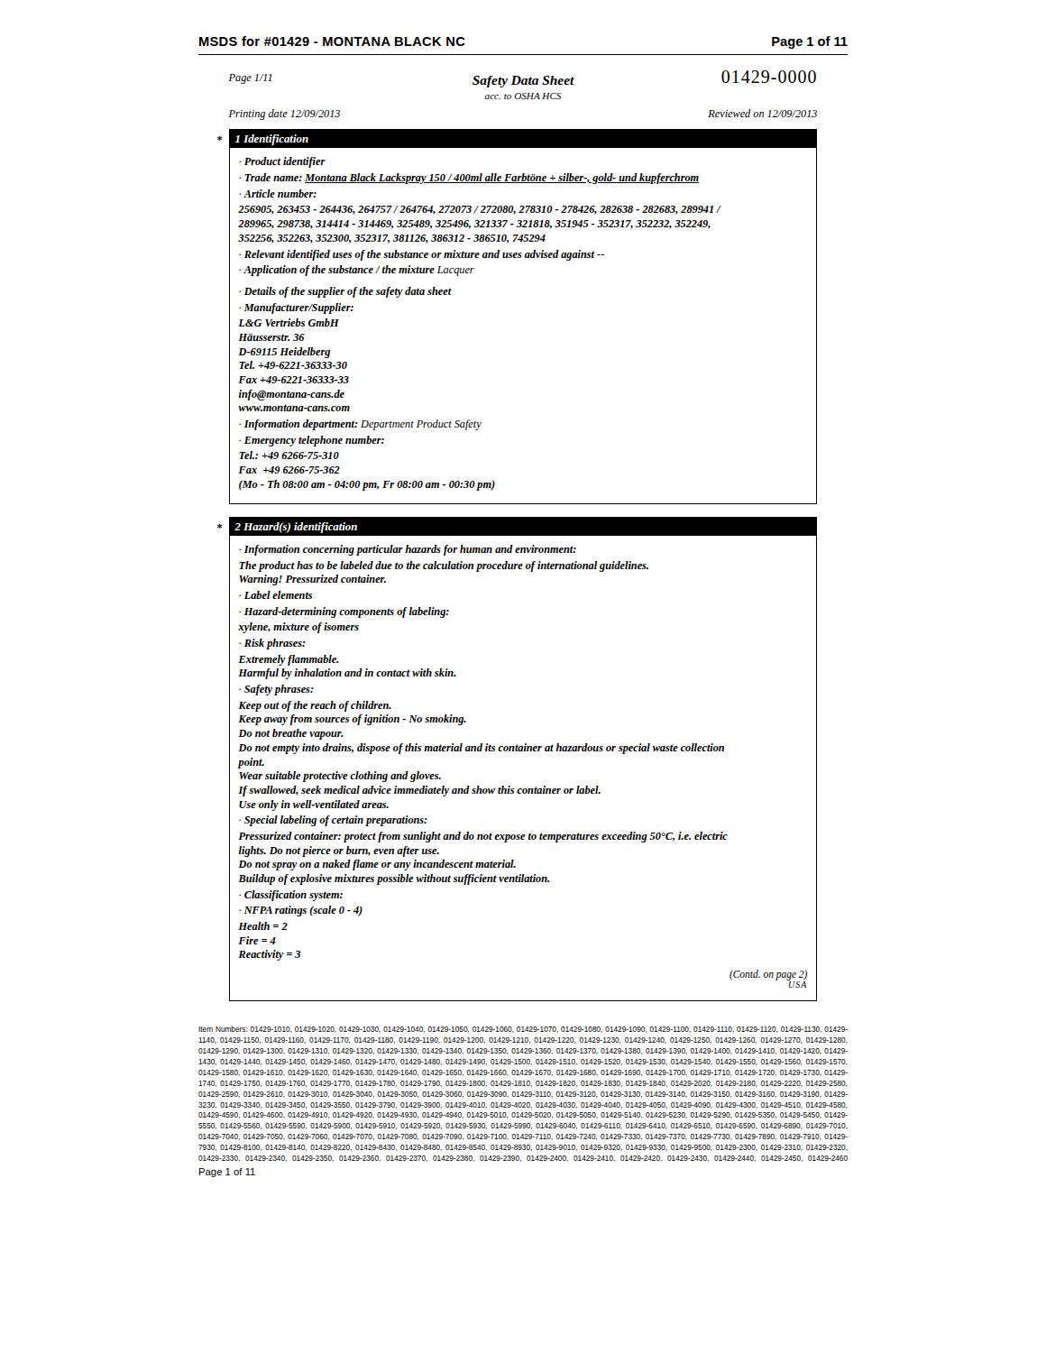MSDS for #01429 - MONTANA BLACK NC
Page 1 of 11
01429-0000
Page 1/11
Safety Data Sheet
acc. to OSHA HCS
Printing date 12/09/2013
Reviewed on 12/09/2013
* 1 Identification
· Product identifier
· Trade name: Montana Black Lackspray 150 / 400ml alle Farbtöne + silber-, gold- und kupferchrom
· Article number:
256905, 263453 - 264436, 264757 / 264764, 272073 / 272080, 278310 - 278426, 282638 - 282683, 289941 /
289965, 298738, 314414 - 314469, 325489, 325496, 321337 - 321818, 351945 - 352317, 352232, 352249,
352256, 352263, 352300, 352317, 381126, 386312 - 386510, 745294
· Relevant identified uses of the substance or mixture and uses advised against --
· Application of the substance / the mixture Lacquer
· Details of the supplier of the safety data sheet
· Manufacturer/Supplier:
L&G Vertriebs GmbH
Häusserstr. 36
D-69115 Heidelberg
Tel. +49-6221-36333-30
Fax +49-6221-36333-33
info@montana-cans.de
www.montana-cans.com
· Information department: Department Product Safety
· Emergency telephone number:
Tel.: +49 6266-75-310
Fax +49 6266-75-362
(Mo - Th 08:00 am - 04:00 pm, Fr 08:00 am - 00:30 pm)
* 2 Hazard(s) identification
· Information concerning particular hazards for human and environment:
The product has to be labeled due to the calculation procedure of international guidelines.
Warning! Pressurized container.
· Label elements
· Hazard-determining components of labeling:
xylene, mixture of isomers
· Risk phrases:
Extremely flammable.
Harmful by inhalation and in contact with skin.
· Safety phrases:
Keep out of the reach of children.
Keep away from sources of ignition - No smoking.
Do not breathe vapour.
Do not empty into drains, dispose of this material and its container at hazardous or special waste collection
point.
Wear suitable protective clothing and gloves.
If swallowed, seek medical advice immediately and show this container or label.
Use only in well-ventilated areas.
· Special labeling of certain preparations:
Pressurized container: protect from sunlight and do not expose to temperatures exceeding 50°C, i.e. electric
lights. Do not pierce or burn, even after use.
Do not spray on a naked flame or any incandescent material.
Buildup of explosive mixtures possible without sufficient ventilation.
· Classification system:
· NFPA ratings (scale 0 - 4)
Health = 2
Fire = 4
Reactivity = 3
(Contd. on page 2)
USA
Item Numbers: 01429-1010, 01429-1020, 01429-1030, 01429-1040, 01429-1050, 01429-1060, 01429-1070, 01429-1080, 01429-1090, 01429-1100, 01429-1110, 01429-1120, 01429-1130, 01429-1140, 01429-1150, 01429-1160, 01429-1170, 01429-1180, 01429-1190, 01429-1200, 01429-1210, 01429-1220, 01429-1230, 01429-1240, 01429-1250, 01429-1260, 01429-1270, 01429-1280, 01429-1290, 01429-1300, 01429-1310, 01429-1320, 01429-1330, 01429-1340, 01429-1350, 01429-1360, 01429-1370, 01429-1380, 01429-1390, 01429-1400, 01429-1410, 01429-1420, 01429-1430, 01429-1440, 01429-1450, 01429-1460, 01429-1470, 01429-1480, 01429-1490, 01429-1500, 01429-1510, 01429-1520, 01429-1530, 01429-1540, 01429-1550, 01429-1560, 01429-1570, 01429-1580, 01429-1610, 01429-1620, 01429-1630, 01429-1640, 01429-1650, 01429-1660, 01429-1670, 01429-1680, 01429-1690, 01429-1700, 01429-1710, 01429-1720, 01429-1730, 01429-1740, 01429-1750, 01429-1760, 01429-1770, 01429-1780, 01429-1790, 01429-1800, 01429-1810, 01429-1820, 01429-1830, 01429-1840, 01429-2020, 01429-2180, 01429-2220, 01429-2580, 01429-2590, 01429-2610, 01429-3010, 01429-3040, 01429-3050, 01429-3060, 01429-3090, 01429-3110, 01429-3120, 01429-3130, 01429-3140, 01429-3150, 01429-3160, 01429-3190, 01429-3230, 01429-3340, 01429-3450, 01429-3550, 01429-3790, 01429-3900, 01429-4010, 01429-4020, 01429-4030, 01429-4040, 01429-4050, 01429-4090, 01429-4300, 01429-4510, 01429-4580, 01429-4590, 01429-4600, 01429-4910, 01429-4920, 01429-4930, 01429-4940, 01429-5010, 01429-5020, 01429-5050, 01429-5140, 01429-5230, 01429-5290, 01429-5350, 01429-5450, 01429-5550, 01429-5560, 01429-5590, 01429-5900, 01429-5910, 01429-5920, 01429-5930, 01429-5990, 01429-6040, 01429-6110, 01429-6410, 01429-6510, 01429-6590, 01429-6890, 01429-7010, 01429-7040, 01429-7050, 01429-7060, 01429-7070, 01429-7080, 01429-7090, 01429-7100, 01429-7110, 01429-7240, 01429-7330, 01429-7370, 01429-7730, 01429-7890, 01429-7910, 01429-7930, 01429-8100, 01429-8140, 01429-8220, 01429-8430, 01429-8480, 01429-8540, 01429-8930, 01429-9010, 01429-9320, 01429-9330, 01429-9500, 01429-2300, 01429-2310, 01429-2320, 01429-2330, 01429-2340, 01429-2350, 01429-2360, 01429-2370, 01429-2380, 01429-2390, 01429-2400, 01429-2410, 01429-2420, 01429-2430, 01429-2440, 01429-2450, 01429-2460 Page 1 of 11